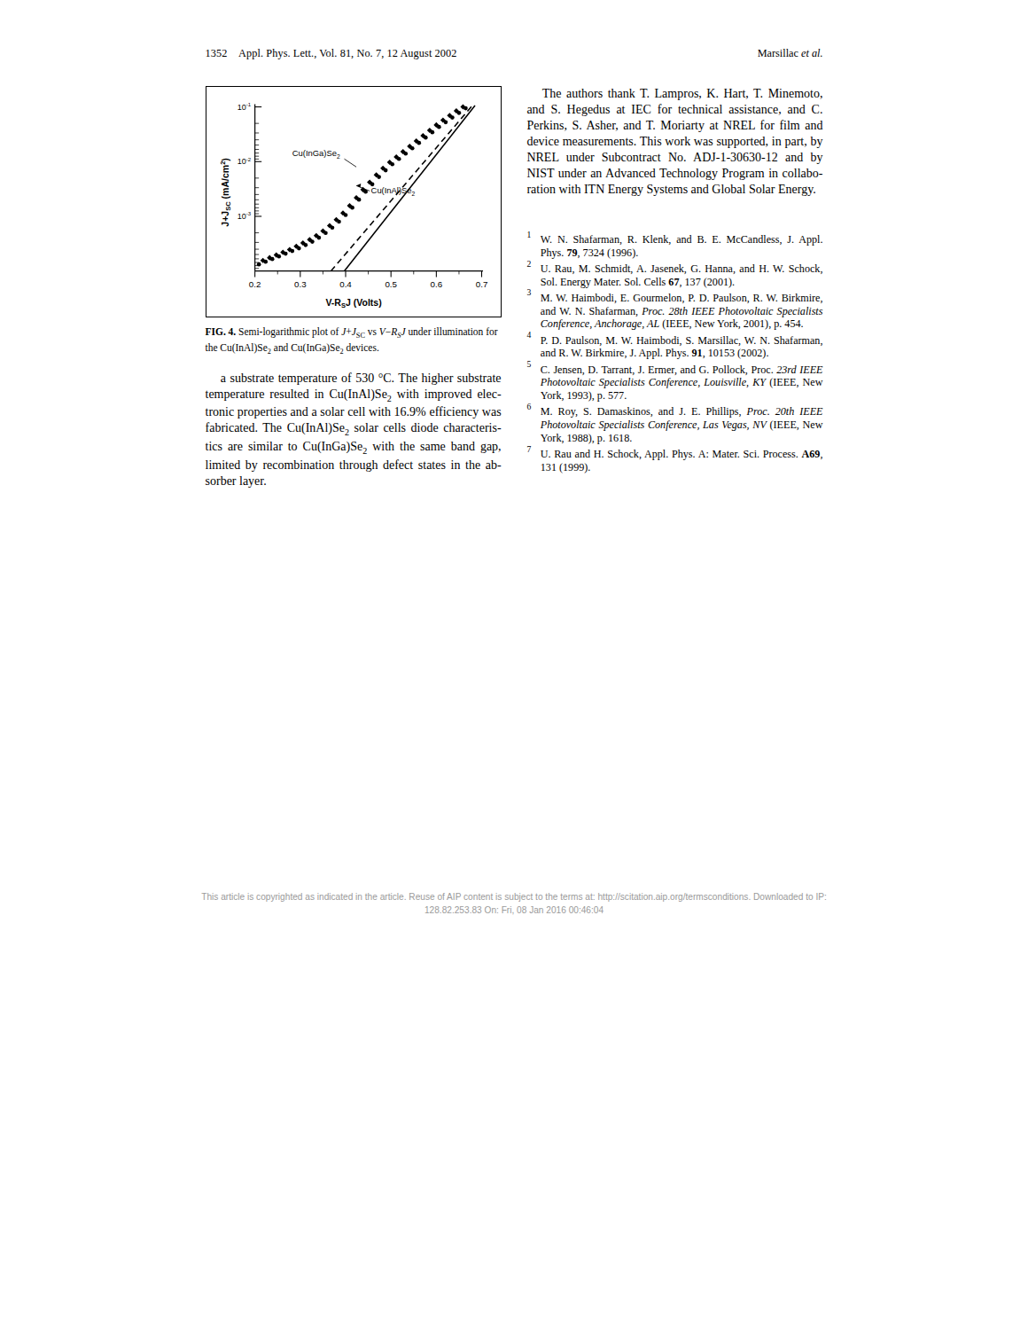1352 Appl. Phys. Lett., Vol. 81, No. 7, 12 August 2002
Marsillac et al.
10-1 10-2 10-3 0.2 0.3 0.4 0.5 0.6 0.7 V-RSJ (Volts) J+JSC (mA/cm2) Cu(InGa)Se2 Cu(InAl)Se2
FIG. 4. Semi-logarithmic plot of J+JSC vs V−RSJ under illumination for the Cu(InAl)Se2 and Cu(InGa)Se2 devices.
a substrate temperature of 530 °C. The higher substrate temperature resulted in Cu(InAl)Se2 with improved electronic properties and a solar cell with 16.9% efficiency was fabricated. The Cu(InAl)Se2 solar cells diode characteristics are similar to Cu(InGa)Se2 with the same band gap, limited by recombination through defect states in the absorber layer.
The authors thank T. Lampros, K. Hart, T. Minemoto, and S. Hegedus at IEC for technical assistance, and C. Perkins, S. Asher, and T. Moriarty at NREL for film and device measurements. This work was supported, in part, by NREL under Subcontract No. ADJ-1-30630-12 and by NIST under an Advanced Technology Program in collaboration with ITN Energy Systems and Global Solar Energy.
1 W. N. Shafarman, R. Klenk, and B. E. McCandless, J. Appl. Phys. 79, 7324 (1996).
2 U. Rau, M. Schmidt, A. Jasenek, G. Hanna, and H. W. Schock, Sol. Energy Mater. Sol. Cells 67, 137 (2001).
3 M. W. Haimbodi, E. Gourmelon, P. D. Paulson, R. W. Birkmire, and W. N. Shafarman, Proc. 28th IEEE Photovoltaic Specialists Conference, Anchorage, AL (IEEE, New York, 2001), p. 454.
4 P. D. Paulson, M. W. Haimbodi, S. Marsillac, W. N. Shafarman, and R. W. Birkmire, J. Appl. Phys. 91, 10153 (2002).
5 C. Jensen, D. Tarrant, J. Ermer, and G. Pollock, Proc. 23rd IEEE Photovoltaic Specialists Conference, Louisville, KY (IEEE, New York, 1993), p. 577.
6 M. Roy, S. Damaskinos, and J. E. Phillips, Proc. 20th IEEE Photovoltaic Specialists Conference, Las Vegas, NV (IEEE, New York, 1988), p. 1618.
7 U. Rau and H. Schock, Appl. Phys. A: Mater. Sci. Process. A69, 131 (1999).
This article is copyrighted as indicated in the article. Reuse of AIP content is subject to the terms at: http://scitation.aip.org/termsconditions. Downloaded to IP:
128.82.253.83 On: Fri, 08 Jan 2016 00:46:04